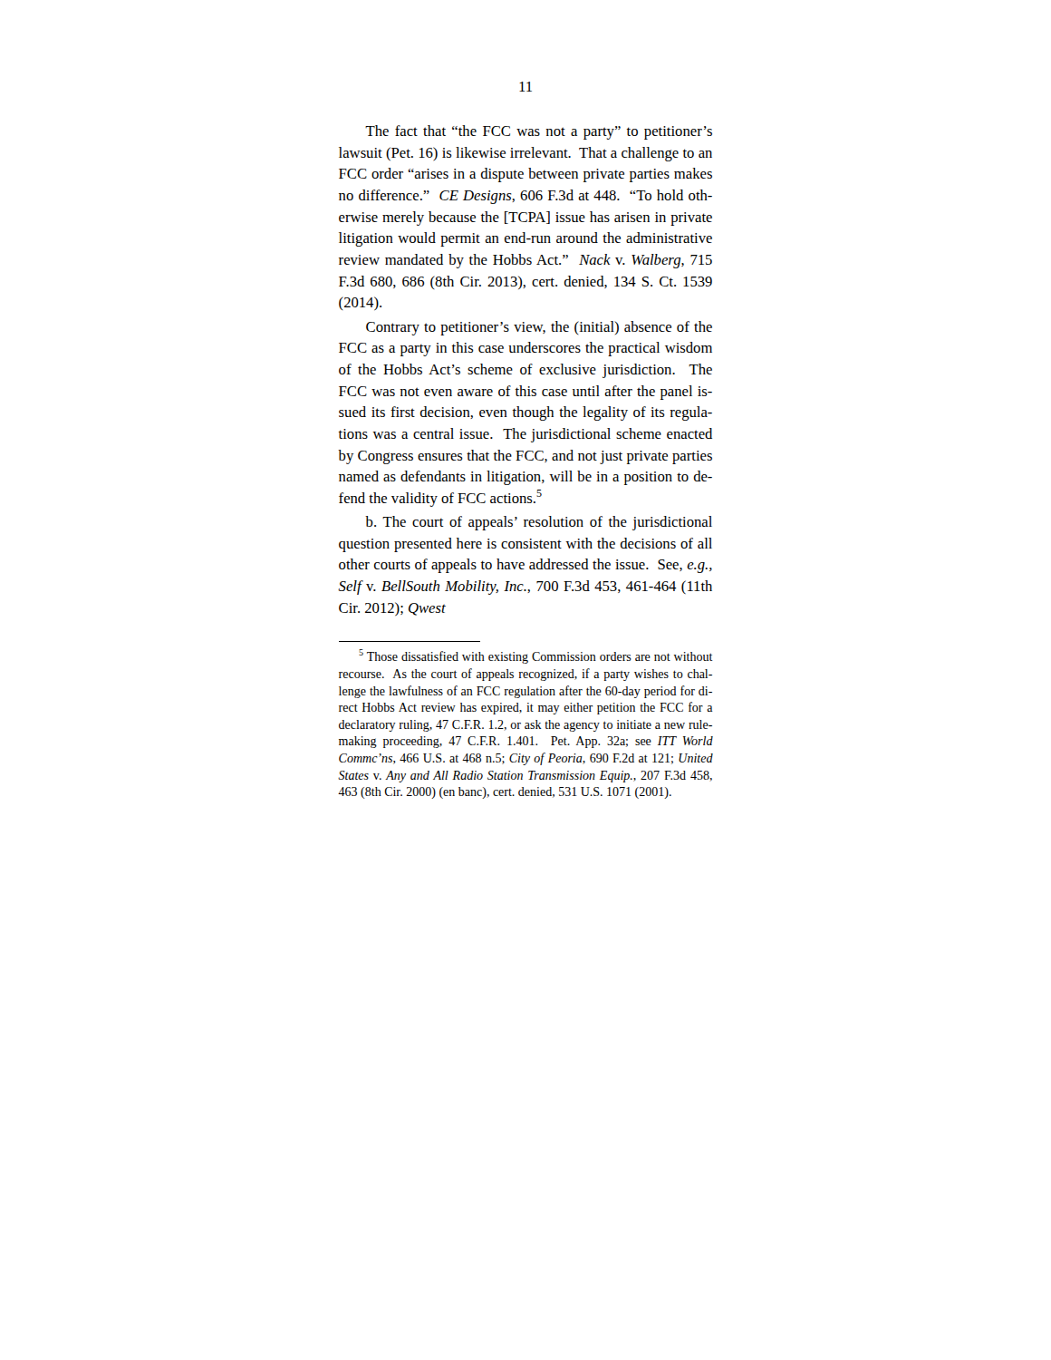11
The fact that “the FCC was not a party” to petitioner’s lawsuit (Pet. 16) is likewise irrelevant. That a challenge to an FCC order “arises in a dispute between private parties makes no difference.” CE Designs, 606 F.3d at 448. “To hold otherwise merely because the [TCPA] issue has arisen in private litigation would permit an end-run around the administrative review mandated by the Hobbs Act.” Nack v. Walberg, 715 F.3d 680, 686 (8th Cir. 2013), cert. denied, 134 S. Ct. 1539 (2014).
Contrary to petitioner’s view, the (initial) absence of the FCC as a party in this case underscores the practical wisdom of the Hobbs Act’s scheme of exclusive jurisdiction. The FCC was not even aware of this case until after the panel issued its first decision, even though the legality of its regulations was a central issue. The jurisdictional scheme enacted by Congress ensures that the FCC, and not just private parties named as defendants in litigation, will be in a position to defend the validity of FCC actions.5
b. The court of appeals’ resolution of the jurisdictional question presented here is consistent with the decisions of all other courts of appeals to have addressed the issue. See, e.g., Self v. BellSouth Mobility, Inc., 700 F.3d 453, 461-464 (11th Cir. 2012); Qwest
5 Those dissatisfied with existing Commission orders are not without recourse. As the court of appeals recognized, if a party wishes to challenge the lawfulness of an FCC regulation after the 60-day period for direct Hobbs Act review has expired, it may either petition the FCC for a declaratory ruling, 47 C.F.R. 1.2, or ask the agency to initiate a new rulemaking proceeding, 47 C.F.R. 1.401. Pet. App. 32a; see ITT World Commc’ns, 466 U.S. at 468 n.5; City of Peoria, 690 F.2d at 121; United States v. Any and All Radio Station Transmission Equip., 207 F.3d 458, 463 (8th Cir. 2000) (en banc), cert. denied, 531 U.S. 1071 (2001).